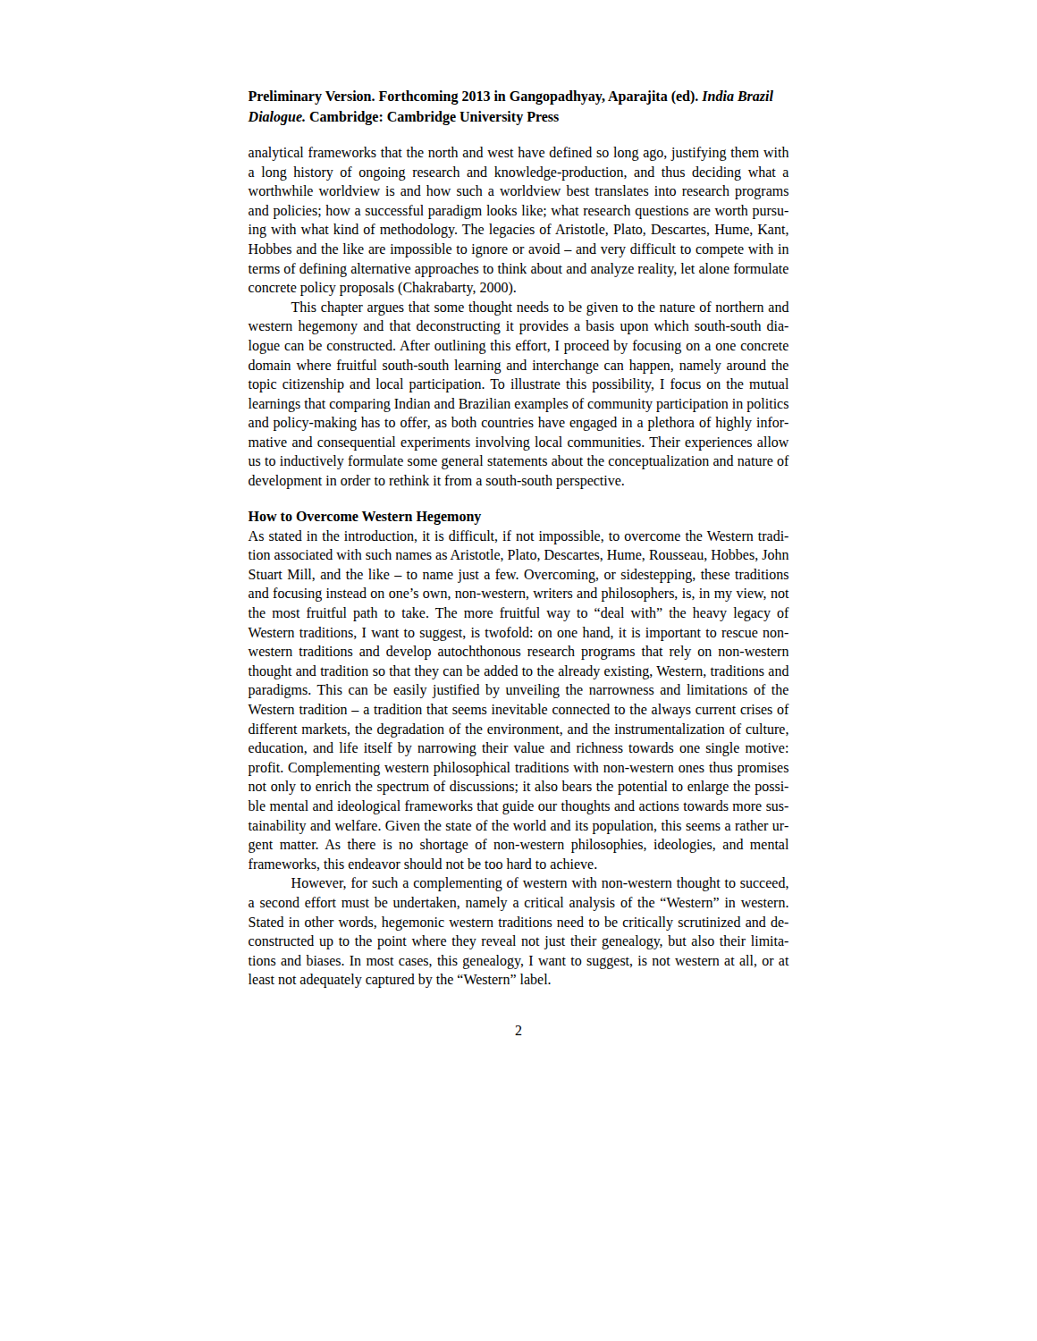Preliminary Version. Forthcoming 2013 in Gangopadhyay, Aparajita (ed). India Brazil Dialogue. Cambridge: Cambridge University Press
analytical frameworks that the north and west have defined so long ago, justifying them with a long history of ongoing research and knowledge-production, and thus deciding what a worthwhile worldview is and how such a worldview best translates into research programs and policies; how a successful paradigm looks like; what research questions are worth pursuing with what kind of methodology. The legacies of Aristotle, Plato, Descartes, Hume, Kant, Hobbes and the like are impossible to ignore or avoid – and very difficult to compete with in terms of defining alternative approaches to think about and analyze reality, let alone formulate concrete policy proposals (Chakrabarty, 2000).
This chapter argues that some thought needs to be given to the nature of northern and western hegemony and that deconstructing it provides a basis upon which south-south dialogue can be constructed. After outlining this effort, I proceed by focusing on a one concrete domain where fruitful south-south learning and interchange can happen, namely around the topic citizenship and local participation. To illustrate this possibility, I focus on the mutual learnings that comparing Indian and Brazilian examples of community participation in politics and policy-making has to offer, as both countries have engaged in a plethora of highly informative and consequential experiments involving local communities. Their experiences allow us to inductively formulate some general statements about the conceptualization and nature of development in order to rethink it from a south-south perspective.
How to Overcome Western Hegemony
As stated in the introduction, it is difficult, if not impossible, to overcome the Western tradition associated with such names as Aristotle, Plato, Descartes, Hume, Rousseau, Hobbes, John Stuart Mill, and the like – to name just a few. Overcoming, or sidestepping, these traditions and focusing instead on one’s own, non-western, writers and philosophers, is, in my view, not the most fruitful path to take. The more fruitful way to “deal with” the heavy legacy of Western traditions, I want to suggest, is twofold: on one hand, it is important to rescue non-western traditions and develop autochthonous research programs that rely on non-western thought and tradition so that they can be added to the already existing, Western, traditions and paradigms. This can be easily justified by unveiling the narrowness and limitations of the Western tradition – a tradition that seems inevitable connected to the always current crises of different markets, the degradation of the environment, and the instrumentalization of culture, education, and life itself by narrowing their value and richness towards one single motive: profit. Complementing western philosophical traditions with non-western ones thus promises not only to enrich the spectrum of discussions; it also bears the potential to enlarge the possible mental and ideological frameworks that guide our thoughts and actions towards more sustainability and welfare. Given the state of the world and its population, this seems a rather urgent matter. As there is no shortage of non-western philosophies, ideologies, and mental frameworks, this endeavor should not be too hard to achieve.
However, for such a complementing of western with non-western thought to succeed, a second effort must be undertaken, namely a critical analysis of the “Western” in western. Stated in other words, hegemonic western traditions need to be critically scrutinized and deconstructed up to the point where they reveal not just their genealogy, but also their limitations and biases. In most cases, this genealogy, I want to suggest, is not western at all, or at least not adequately captured by the “Western” label.
2